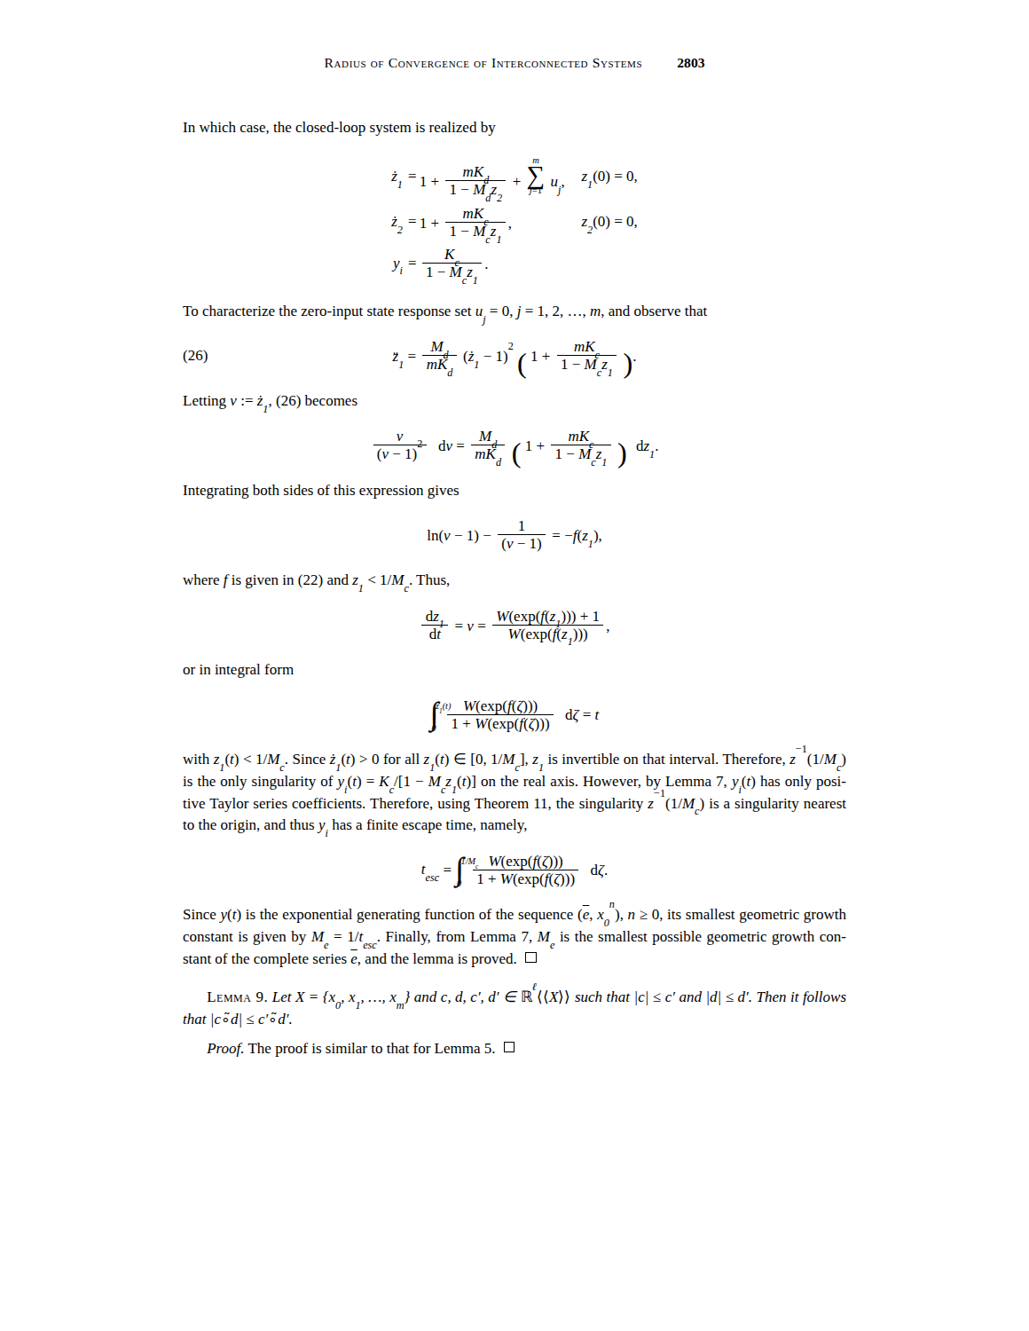Radius of Convergence of Interconnected Systems 2803
In which case, the closed-loop system is realized by
| ż 1 | = | 1 + mK d 1 − M d z 2 + m ∑ j =1 u j , | z 1 (0) = 0, |
| ż 2 | = | 1 + mK c 1 − M c z 1 , | z 2 (0) = 0, |
| y i | = | K c 1 − M c z 1 . | |
To characterize the zero-input state response set uj = 0, j = 1, 2, …, m, and observe that
(26) z̈1 = Md mKd (ż1 − 1)2 ( 1 + mKc 1 − Mcz1 ).
Letting v := ż1, (26) becomes
v(v − 1)2 dv = Md mKd ( 1 + mKc 1 − Mcz1 ) dz1.
Integrating both sides of this expression gives
ln(v − 1) − 1(v − 1) = −f(z1),
where f is given in (22) and z1 < 1/Mc. Thus,
dz1 dt = v = W(exp(f(z1))) + 1 W(exp(f(z1))),
or in integral form
z1(t)∫0 W(exp(f(ζ))) 1 + W(exp(f(ζ))) dζ = t
with z1(t) < 1/Mc. Since ż1(t) > 0 for all z1(t) ∈ [0, 1/Mc], z1 is invertible on that interval. Therefore, z−1(1/Mc) is the only singularity of yi(t) = Kc/[1 − Mcz1(t)] on the real axis. However, by Lemma 7, yi(t) has only positive Taylor series coefficients. Therefore, using Theorem 11, the singularity z−1(1/Mc) is a singularity nearest to the origin, and thus yi has a finite escape time, namely,
tesc = 1/Mc∫0 W(exp(f(ζ))) 1 + W(exp(f(ζ))) dζ.
Since y(t) is the exponential generating function of the sequence (e, x0n), n ≥ 0, its smallest geometric growth constant is given by Me = 1/tesc. Finally, from Lemma 7, Me is the smallest possible geometric growth constant of the complete series e, and the lemma is proved.
Lemma 9. Let X = {x0, x1, …, xm} and c, d, c′, d′ ∈ ℝℓ⟨⟨X⟩⟩ such that |c| ≤ c′ and |d| ≤ d′. Then it follows that |c∘̃d| ≤ c′∘̃d′.
Proof. The proof is similar to that for Lemma 5.